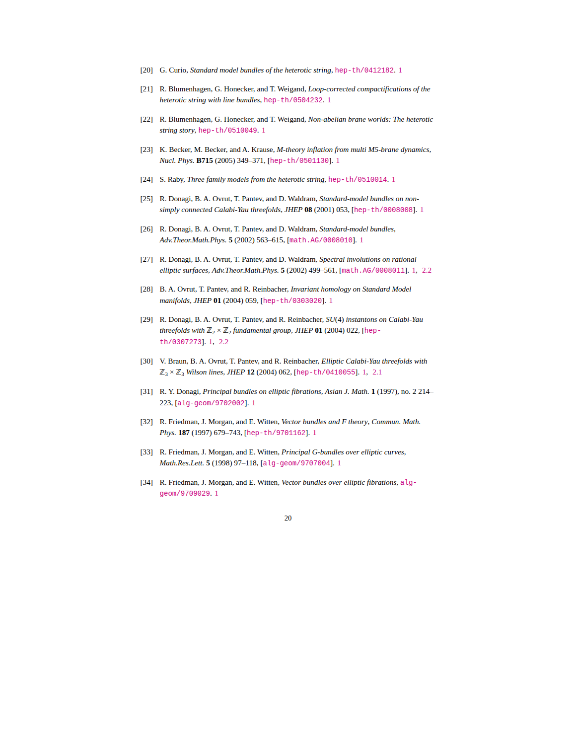[20] G. Curio, Standard model bundles of the heterotic string, hep-th/0412182.1
[21] R. Blumenhagen, G. Honecker, and T. Weigand, Loop-corrected compactifications of the heterotic string with line bundles, hep-th/0504232.1
[22] R. Blumenhagen, G. Honecker, and T. Weigand, Non-abelian brane worlds: The heterotic string story, hep-th/0510049.1
[23] K. Becker, M. Becker, and A. Krause, M-theory inflation from multi M5-brane dynamics, Nucl. Phys. B715 (2005) 349–371, [hep-th/0501130].1
[24] S. Raby, Three family models from the heterotic string, hep-th/0510014.1
[25] R. Donagi, B. A. Ovrut, T. Pantev, and D. Waldram, Standard-model bundles on non-simply connected Calabi-Yau threefolds, JHEP 08 (2001) 053, [hep-th/0008008].1
[26] R. Donagi, B. A. Ovrut, T. Pantev, and D. Waldram, Standard-model bundles, Adv.Theor.Math.Phys. 5 (2002) 563–615, [math.AG/0008010].1
[27] R. Donagi, B. A. Ovrut, T. Pantev, and D. Waldram, Spectral involutions on rational elliptic surfaces, Adv.Theor.Math.Phys. 5 (2002) 499–561, [math.AG/0008011].1, 2.2
[28] B. A. Ovrut, T. Pantev, and R. Reinbacher, Invariant homology on Standard Model manifolds, JHEP 01 (2004) 059, [hep-th/0303020].1
[29] R. Donagi, B. A. Ovrut, T. Pantev, and R. Reinbacher, SU(4) instantons on Calabi-Yau threefolds with ℤ2 × ℤ2 fundamental group, JHEP 01 (2004) 022, [hep-th/0307273].1, 2.2
[30] V. Braun, B. A. Ovrut, T. Pantev, and R. Reinbacher, Elliptic Calabi-Yau threefolds with ℤ3 × ℤ3 Wilson lines, JHEP 12 (2004) 062, [hep-th/0410055].1, 2.1
[31] R. Y. Donagi, Principal bundles on elliptic fibrations, Asian J. Math. 1 (1997), no. 2 214–223, [alg-geom/9702002].1
[32] R. Friedman, J. Morgan, and E. Witten, Vector bundles and F theory, Commun. Math. Phys. 187 (1997) 679–743, [hep-th/9701162].1
[33] R. Friedman, J. Morgan, and E. Witten, Principal G-bundles over elliptic curves, Math.Res.Lett. 5 (1998) 97–118, [alg-geom/9707004].1
[34] R. Friedman, J. Morgan, and E. Witten, Vector bundles over elliptic fibrations, alg-geom/9709029.1
20